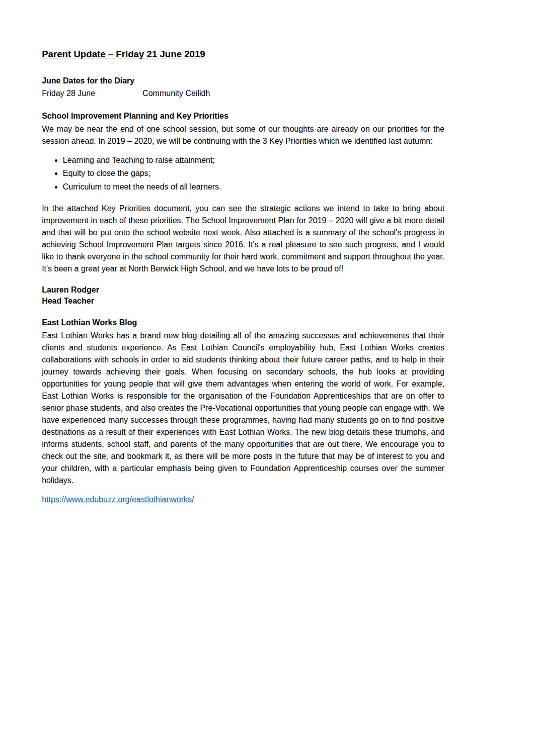Parent Update – Friday 21 June 2019
June Dates for the Diary
Friday 28 June Community Ceilidh
School Improvement Planning and Key Priorities
We may be near the end of one school session, but some of our thoughts are already on our priorities for the session ahead. In 2019 – 2020, we will be continuing with the 3 Key Priorities which we identified last autumn:
Learning and Teaching to raise attainment;
Equity to close the gaps;
Curriculum to meet the needs of all learners.
In the attached Key Priorities document, you can see the strategic actions we intend to take to bring about improvement in each of these priorities. The School Improvement Plan for 2019 – 2020 will give a bit more detail and that will be put onto the school website next week. Also attached is a summary of the school's progress in achieving School Improvement Plan targets since 2016. It's a real pleasure to see such progress, and I would like to thank everyone in the school community for their hard work, commitment and support throughout the year. It's been a great year at North Berwick High School, and we have lots to be proud of!
Lauren Rodger
Head Teacher
East Lothian Works Blog
East Lothian Works has a brand new blog detailing all of the amazing successes and achievements that their clients and students experience. As East Lothian Council's employability hub, East Lothian Works creates collaborations with schools in order to aid students thinking about their future career paths, and to help in their journey towards achieving their goals. When focusing on secondary schools, the hub looks at providing opportunities for young people that will give them advantages when entering the world of work. For example, East Lothian Works is responsible for the organisation of the Foundation Apprenticeships that are on offer to senior phase students, and also creates the Pre-Vocational opportunities that young people can engage with. We have experienced many successes through these programmes, having had many students go on to find positive destinations as a result of their experiences with East Lothian Works. The new blog details these triumphs, and informs students, school staff, and parents of the many opportunities that are out there. We encourage you to check out the site, and bookmark it, as there will be more posts in the future that may be of interest to you and your children, with a particular emphasis being given to Foundation Apprenticeship courses over the summer holidays.
https://www.edubuzz.org/eastlothianworks/